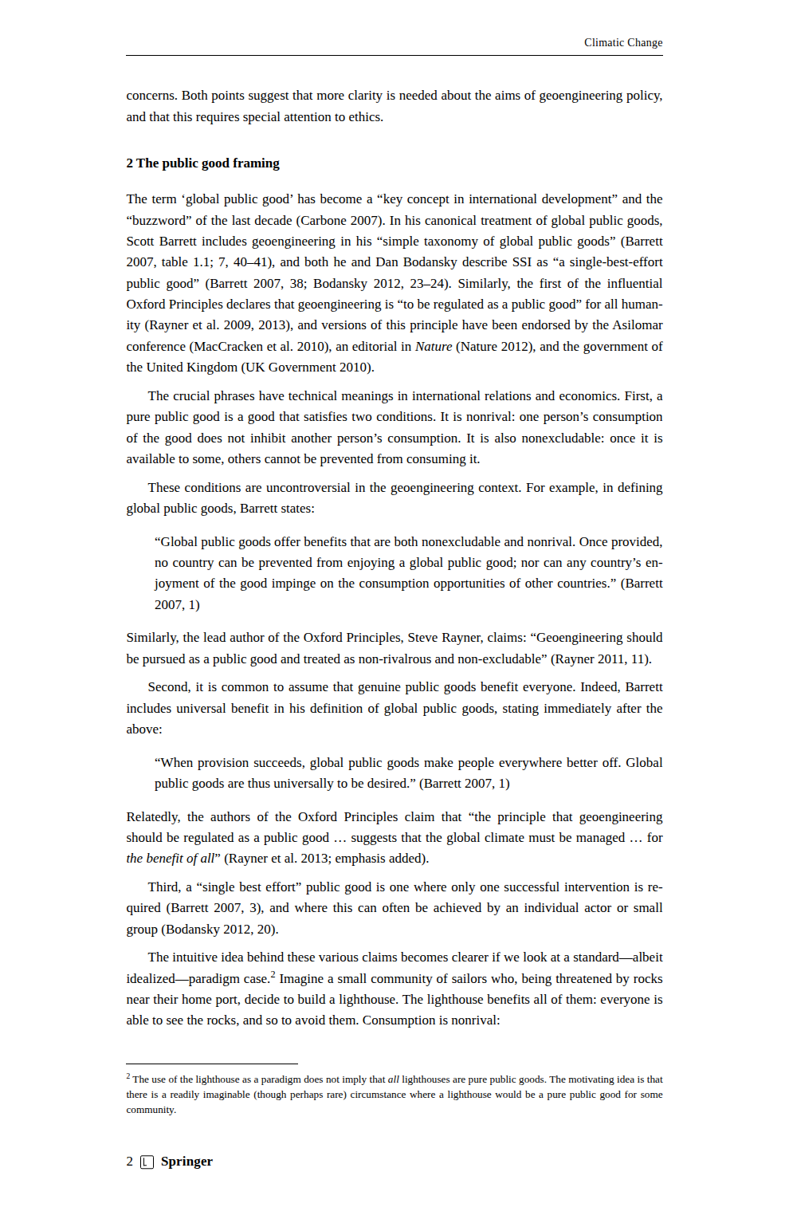Climatic Change
concerns. Both points suggest that more clarity is needed about the aims of geoengineering policy, and that this requires special attention to ethics.
2 The public good framing
The term ‘global public good’ has become a “key concept in international development” and the “buzzword” of the last decade (Carbone 2007). In his canonical treatment of global public goods, Scott Barrett includes geoengineering in his “simple taxonomy of global public goods” (Barrett 2007, table 1.1; 7, 40–41), and both he and Dan Bodansky describe SSI as “a single-best-effort public good” (Barrett 2007, 38; Bodansky 2012, 23–24). Similarly, the first of the influential Oxford Principles declares that geoengineering is “to be regulated as a public good” for all humanity (Rayner et al. 2009, 2013), and versions of this principle have been endorsed by the Asilomar conference (MacCracken et al. 2010), an editorial in Nature (Nature 2012), and the government of the United Kingdom (UK Government 2010).
The crucial phrases have technical meanings in international relations and economics. First, a pure public good is a good that satisfies two conditions. It is nonrival: one person’s consumption of the good does not inhibit another person’s consumption. It is also nonexcludable: once it is available to some, others cannot be prevented from consuming it.
These conditions are uncontroversial in the geoengineering context. For example, in defining global public goods, Barrett states:
“Global public goods offer benefits that are both nonexcludable and nonrival. Once provided, no country can be prevented from enjoying a global public good; nor can any country’s enjoyment of the good impinge on the consumption opportunities of other countries.” (Barrett 2007, 1)
Similarly, the lead author of the Oxford Principles, Steve Rayner, claims: “Geoengineering should be pursued as a public good and treated as non-rivalrous and non-excludable” (Rayner 2011, 11).
Second, it is common to assume that genuine public goods benefit everyone. Indeed, Barrett includes universal benefit in his definition of global public goods, stating immediately after the above:
“When provision succeeds, global public goods make people everywhere better off. Global public goods are thus universally to be desired.” (Barrett 2007, 1)
Relatedly, the authors of the Oxford Principles claim that “the principle that geoengineering should be regulated as a public good … suggests that the global climate must be managed … for the benefit of all” (Rayner et al. 2013; emphasis added).
Third, a “single best effort” public good is one where only one successful intervention is required (Barrett 2007, 3), and where this can often be achieved by an individual actor or small group (Bodansky 2012, 20).
The intuitive idea behind these various claims becomes clearer if we look at a standard—albeit idealized—paradigm case.2 Imagine a small community of sailors who, being threatened by rocks near their home port, decide to build a lighthouse. The lighthouse benefits all of them: everyone is able to see the rocks, and so to avoid them. Consumption is nonrival:
2 The use of the lighthouse as a paradigm does not imply that all lighthouses are pure public goods. The motivating idea is that there is a readily imaginable (though perhaps rare) circumstance where a lighthouse would be a pure public good for some community.
2 Springer